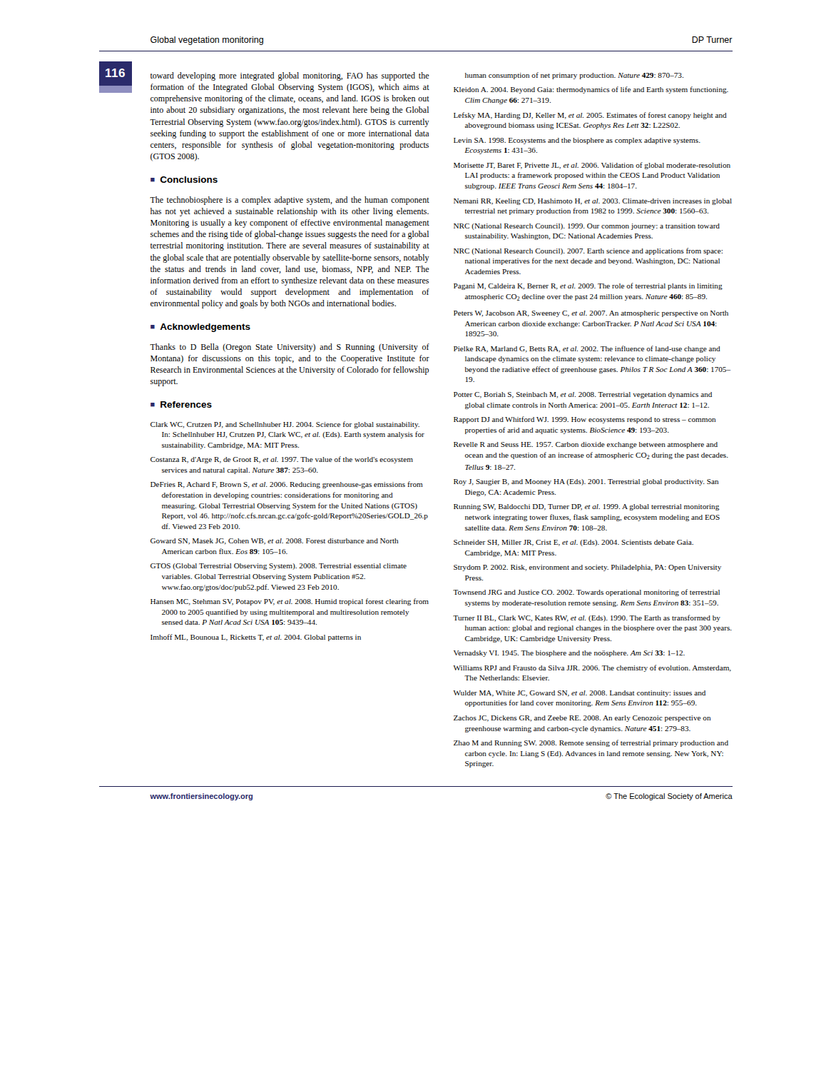Global vegetation monitoring
DP Turner
116
toward developing more integrated global monitoring, FAO has supported the formation of the Integrated Global Observing System (IGOS), which aims at comprehensive monitoring of the climate, oceans, and land. IGOS is broken out into about 20 subsidiary organizations, the most relevant here being the Global Terrestrial Observing System (www.fao.org/gtos/index.html). GTOS is currently seeking funding to support the establishment of one or more international data centers, responsible for synthesis of global vegetation-monitoring products (GTOS 2008).
Conclusions
The technobiosphere is a complex adaptive system, and the human component has not yet achieved a sustainable relationship with its other living elements. Monitoring is usually a key component of effective environmental management schemes and the rising tide of global-change issues suggests the need for a global terrestrial monitoring institution. There are several measures of sustainability at the global scale that are potentially observable by satellite-borne sensors, notably the status and trends in land cover, land use, biomass, NPP, and NEP. The information derived from an effort to synthesize relevant data on these measures of sustainability would support development and implementation of environmental policy and goals by both NGOs and international bodies.
Acknowledgements
Thanks to D Bella (Oregon State University) and S Running (University of Montana) for discussions on this topic, and to the Cooperative Institute for Research in Environmental Sciences at the University of Colorado for fellowship support.
References
Clark WC, Crutzen PJ, and Schellnhuber HJ. 2004. Science for global sustainability. In: Schellnhuber HJ, Crutzen PJ, Clark WC, et al. (Eds). Earth system analysis for sustainability. Cambridge, MA: MIT Press.
Costanza R, d'Arge R, de Groot R, et al. 1997. The value of the world's ecosystem services and natural capital. Nature 387: 253–60.
DeFries R, Achard F, Brown S, et al. 2006. Reducing greenhouse-gas emissions from deforestation in developing countries: considerations for monitoring and measuring. Global Terrestrial Observing System for the United Nations (GTOS) Report, vol 46. http://nofc.cfs.nrcan.gc.ca/gofc-gold/Report%20Series/GOLD_26.pdf. Viewed 23 Feb 2010.
Goward SN, Masek JG, Cohen WB, et al. 2008. Forest disturbance and North American carbon flux. Eos 89: 105–16.
GTOS (Global Terrestrial Observing System). 2008. Terrestrial essential climate variables. Global Terrestrial Observing System Publication #52. www.fao.org/gtos/doc/pub52.pdf. Viewed 23 Feb 2010.
Hansen MC, Stehman SV, Potapov PV, et al. 2008. Humid tropical forest clearing from 2000 to 2005 quantified by using multitemporal and multiresolution remotely sensed data. P Natl Acad Sci USA 105: 9439–44.
Imhoff ML, Bounoua L, Ricketts T, et al. 2004. Global patterns in
human consumption of net primary production. Nature 429: 870–73.
Kleidon A. 2004. Beyond Gaia: thermodynamics of life and Earth system functioning. Clim Change 66: 271–319.
Lefsky MA, Harding DJ, Keller M, et al. 2005. Estimates of forest canopy height and aboveground biomass using ICESat. Geophys Res Lett 32: L22S02.
Levin SA. 1998. Ecosystems and the biosphere as complex adaptive systems. Ecosystems 1: 431–36.
Morisette JT, Baret F, Privette JL, et al. 2006. Validation of global moderate-resolution LAI products: a framework proposed within the CEOS Land Product Validation subgroup. IEEE Trans Geosci Rem Sens 44: 1804–17.
Nemani RR, Keeling CD, Hashimoto H, et al. 2003. Climate-driven increases in global terrestrial net primary production from 1982 to 1999. Science 300: 1560–63.
NRC (National Research Council). 1999. Our common journey: a transition toward sustainability. Washington, DC: National Academies Press.
NRC (National Research Council). 2007. Earth science and applications from space: national imperatives for the next decade and beyond. Washington, DC: National Academies Press.
Pagani M, Caldeira K, Berner R, et al. 2009. The role of terrestrial plants in limiting atmospheric CO2 decline over the past 24 million years. Nature 460: 85–89.
Peters W, Jacobson AR, Sweeney C, et al. 2007. An atmospheric perspective on North American carbon dioxide exchange: CarbonTracker. P Natl Acad Sci USA 104: 18925–30.
Pielke RA, Marland G, Betts RA, et al. 2002. The influence of land-use change and landscape dynamics on the climate system: relevance to climate-change policy beyond the radiative effect of greenhouse gases. Philos T R Soc Lond A 360: 1705–19.
Potter C, Boriah S, Steinbach M, et al. 2008. Terrestrial vegetation dynamics and global climate controls in North America: 2001–05. Earth Interact 12: 1–12.
Rapport DJ and Whitford WJ. 1999. How ecosystems respond to stress – common properties of arid and aquatic systems. BioScience 49: 193–203.
Revelle R and Seuss HE. 1957. Carbon dioxide exchange between atmosphere and ocean and the question of an increase of atmospheric CO2 during the past decades. Tellus 9: 18–27.
Roy J, Saugier B, and Mooney HA (Eds). 2001. Terrestrial global productivity. San Diego, CA: Academic Press.
Running SW, Baldocchi DD, Turner DP, et al. 1999. A global terrestrial monitoring network integrating tower fluxes, flask sampling, ecosystem modeling and EOS satellite data. Rem Sens Environ 70: 108–28.
Schneider SH, Miller JR, Crist E, et al. (Eds). 2004. Scientists debate Gaia. Cambridge, MA: MIT Press.
Strydom P. 2002. Risk, environment and society. Philadelphia, PA: Open University Press.
Townsend JRG and Justice CO. 2002. Towards operational monitoring of terrestrial systems by moderate-resolution remote sensing. Rem Sens Environ 83: 351–59.
Turner II BL, Clark WC, Kates RW, et al. (Eds). 1990. The Earth as transformed by human action: global and regional changes in the biosphere over the past 300 years. Cambridge, UK: Cambridge University Press.
Vernadsky VI. 1945. The biosphere and the noösphere. Am Sci 33: 1–12.
Williams RPJ and Frausto da Silva JJR. 2006. The chemistry of evolution. Amsterdam, The Netherlands: Elsevier.
Wulder MA, White JC, Goward SN, et al. 2008. Landsat continuity: issues and opportunities for land cover monitoring. Rem Sens Environ 112: 955–69.
Zachos JC, Dickens GR, and Zeebe RE. 2008. An early Cenozoic perspective on greenhouse warming and carbon-cycle dynamics. Nature 451: 279–83.
Zhao M and Running SW. 2008. Remote sensing of terrestrial primary production and carbon cycle. In: Liang S (Ed). Advances in land remote sensing. New York, NY: Springer.
www.frontiersinecology.org
© The Ecological Society of America